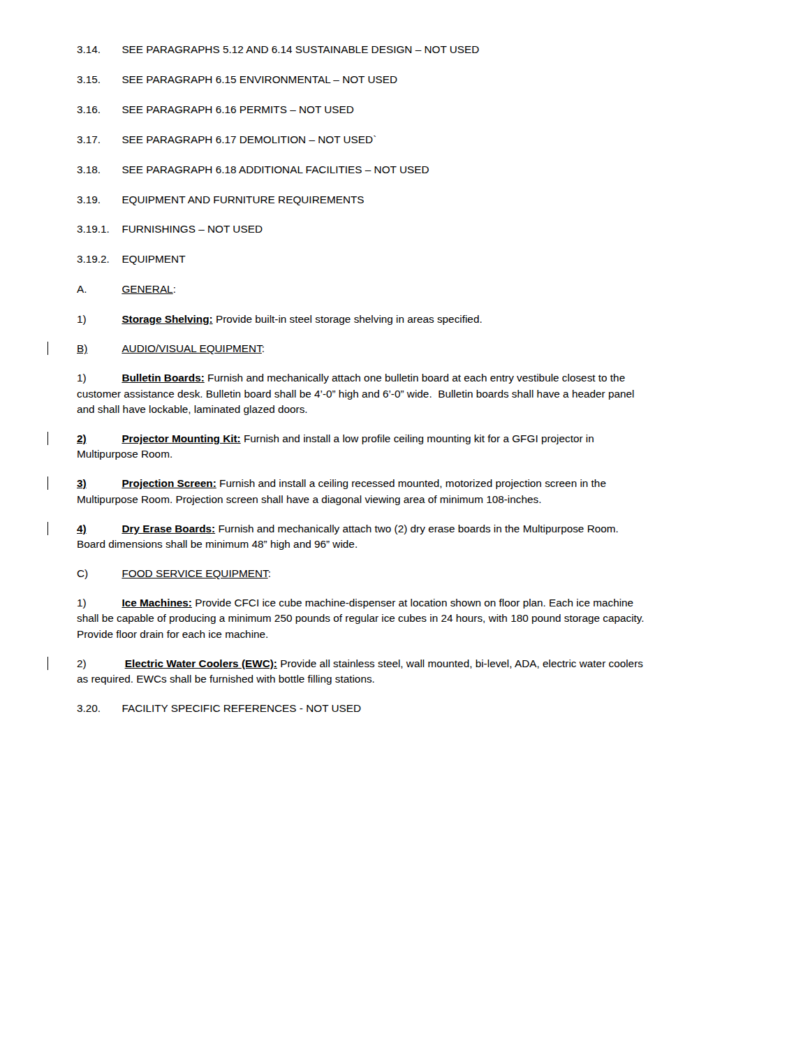3.14. SEE PARAGRAPHS 5.12 AND 6.14 SUSTAINABLE DESIGN – NOT USED
3.15. SEE PARAGRAPH 6.15 ENVIRONMENTAL – NOT USED
3.16. SEE PARAGRAPH 6.16 PERMITS – NOT USED
3.17. SEE PARAGRAPH 6.17 DEMOLITION – NOT USED`
3.18. SEE PARAGRAPH 6.18 ADDITIONAL FACILITIES – NOT USED
3.19. EQUIPMENT AND FURNITURE REQUIREMENTS
3.19.1. FURNISHINGS – NOT USED
3.19.2. EQUIPMENT
A. GENERAL:
1) Storage Shelving: Provide built-in steel storage shelving in areas specified.
B) AUDIO/VISUAL EQUIPMENT:
1) Bulletin Boards: Furnish and mechanically attach one bulletin board at each entry vestibule closest to the customer assistance desk. Bulletin board shall be 4’-0” high and 6’-0” wide. Bulletin boards shall have a header panel and shall have lockable, laminated glazed doors.
2) Projector Mounting Kit: Furnish and install a low profile ceiling mounting kit for a GFGI projector in Multipurpose Room.
3) Projection Screen: Furnish and install a ceiling recessed mounted, motorized projection screen in the Multipurpose Room. Projection screen shall have a diagonal viewing area of minimum 108-inches.
4) Dry Erase Boards: Furnish and mechanically attach two (2) dry erase boards in the Multipurpose Room. Board dimensions shall be minimum 48” high and 96” wide.
C) FOOD SERVICE EQUIPMENT:
1) Ice Machines: Provide CFCI ice cube machine-dispenser at location shown on floor plan. Each ice machine shall be capable of producing a minimum 250 pounds of regular ice cubes in 24 hours, with 180 pound storage capacity. Provide floor drain for each ice machine.
2) Electric Water Coolers (EWC): Provide all stainless steel, wall mounted, bi-level, ADA, electric water coolers as required. EWCs shall be furnished with bottle filling stations.
3.20. FACILITY SPECIFIC REFERENCES - NOT USED